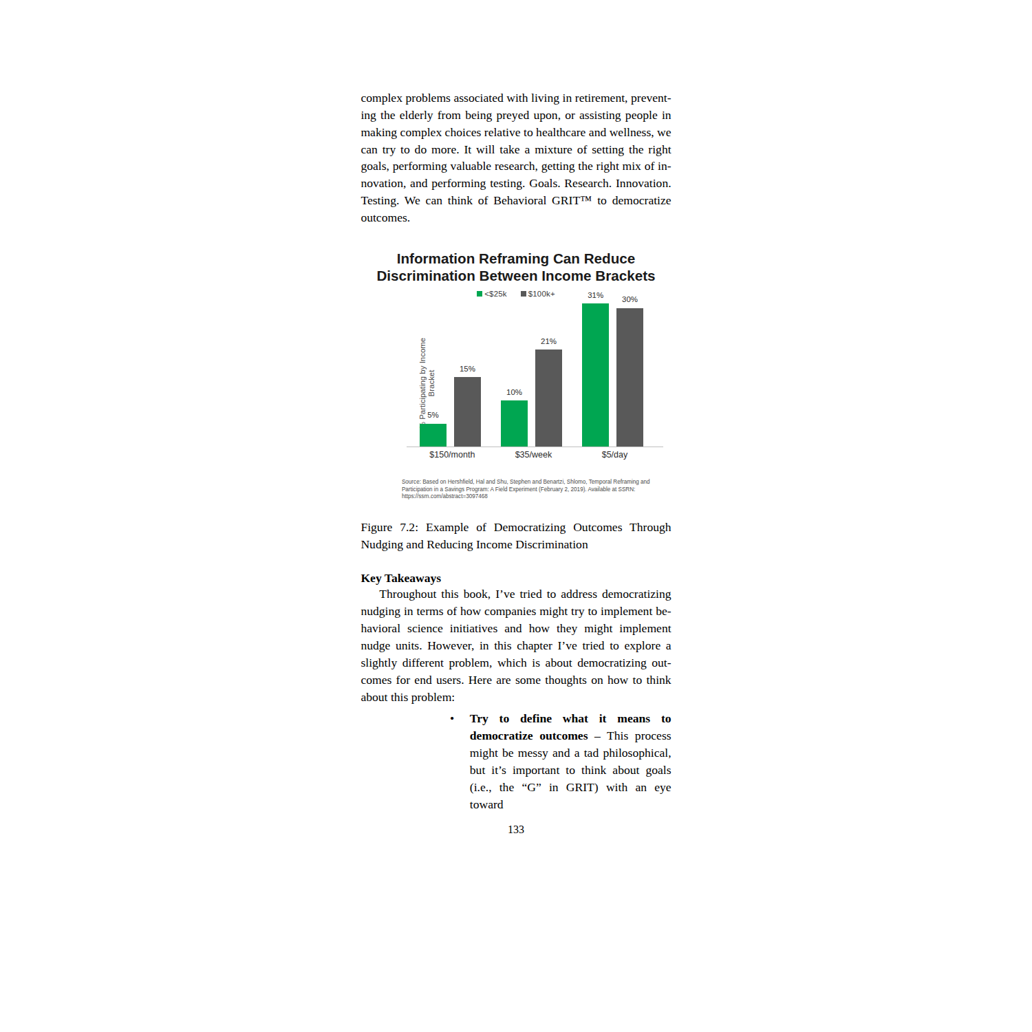complex problems associated with living in retirement, preventing the elderly from being preyed upon, or assisting people in making complex choices relative to healthcare and wellness, we can try to do more. It will take a mixture of setting the right goals, performing valuable research, getting the right mix of innovation, and performing testing. Goals. Research. Innovation. Testing. We can think of Behavioral GRIT™ to democratize outcomes.
Information Reframing Can Reduce
Discrimination Between Income Brackets
<$25k $100k+
% Participating by Income
Bracket
5%
15%
10%
21%
31%
30%
$150/month
$35/week
$5/day
Source: Based on Hershfield, Hal and Shu, Stephen and Benartzi, Shlomo, Temporal Reframing and Participation in a Savings Program: A Field Experiment (February 2, 2019). Available at SSRN: https://ssrn.com/abstract=3097468
Figure 7.2: Example of Democratizing Outcomes Through Nudging and Reducing Income Discrimination
Key Takeaways
Throughout this book, I’ve tried to address democratizing nudging in terms of how companies might try to implement behavioral science initiatives and how they might implement nudge units. However, in this chapter I’ve tried to explore a slightly different problem, which is about democratizing outcomes for end users. Here are some thoughts on how to think about this problem:
Try to define what it means to democratize outcomes – This process might be messy and a tad philosophical, but it’s important to think about goals (i.e., the “G” in GRIT) with an eye toward
133